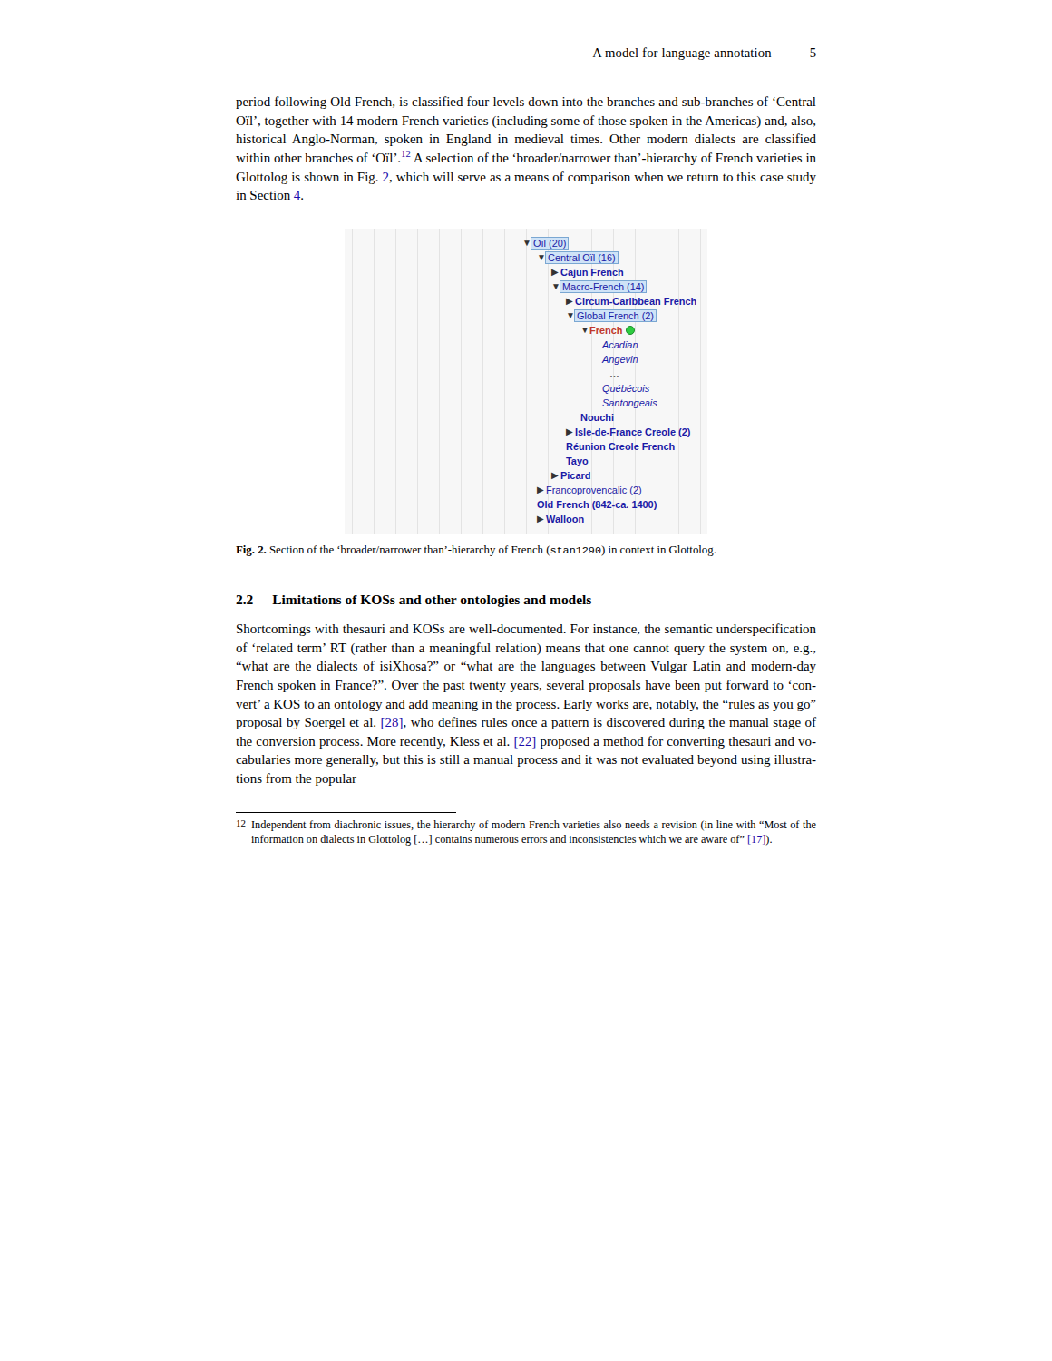A model for language annotation 5
period following Old French, is classified four levels down into the branches and sub-branches of ‘Central Oïl’, together with 14 modern French varieties (including some of those spoken in the Americas) and, also, historical Anglo-Norman, spoken in England in medieval times. Other modern dialects are classified within other branches of ‘Oïl’.12 A selection of the ‘broader/narrower than’-hierarchy of French varieties in Glottolog is shown in Fig. 2, which will serve as a means of comparison when we return to this case study in Section 4.
Oïl (20)
Central Oïl (16)
Cajun French
Macro-French (14)
Circum-Caribbean French
Global French (2)
French
Acadian
Angevin
…
Québécois
Santongeais
Nouchi
Isle-de-France Creole (2)
Réunion Creole French
Tayo
Picard
Francoprovencalic (2)
Old French (842-ca. 1400)
Walloon
Fig. 2. Section of the ‘broader/narrower than’-hierarchy of French (stan1290) in context in Glottolog.
2.2 Limitations of KOSs and other ontologies and models
Shortcomings with thesauri and KOSs are well-documented. For instance, the semantic underspecification of ‘related term’ RT (rather than a meaningful relation) means that one cannot query the system on, e.g., “what are the dialects of isiXhosa?” or “what are the languages between Vulgar Latin and modern-day French spoken in France?”. Over the past twenty years, several proposals have been put forward to ‘convert’ a KOS to an ontology and add meaning in the process. Early works are, notably, the “rules as you go” proposal by Soergel et al. [28], who defines rules once a pattern is discovered during the manual stage of the conversion process. More recently, Kless et al. [22] proposed a method for converting thesauri and vocabularies more generally, but this is still a manual process and it was not evaluated beyond using illustrations from the popular
12
Independent from diachronic issues, the hierarchy of modern French varieties also needs a revision (in line with “Most of the information on dialects in Glottolog […] contains numerous errors and inconsistencies which we are aware of” [17]).